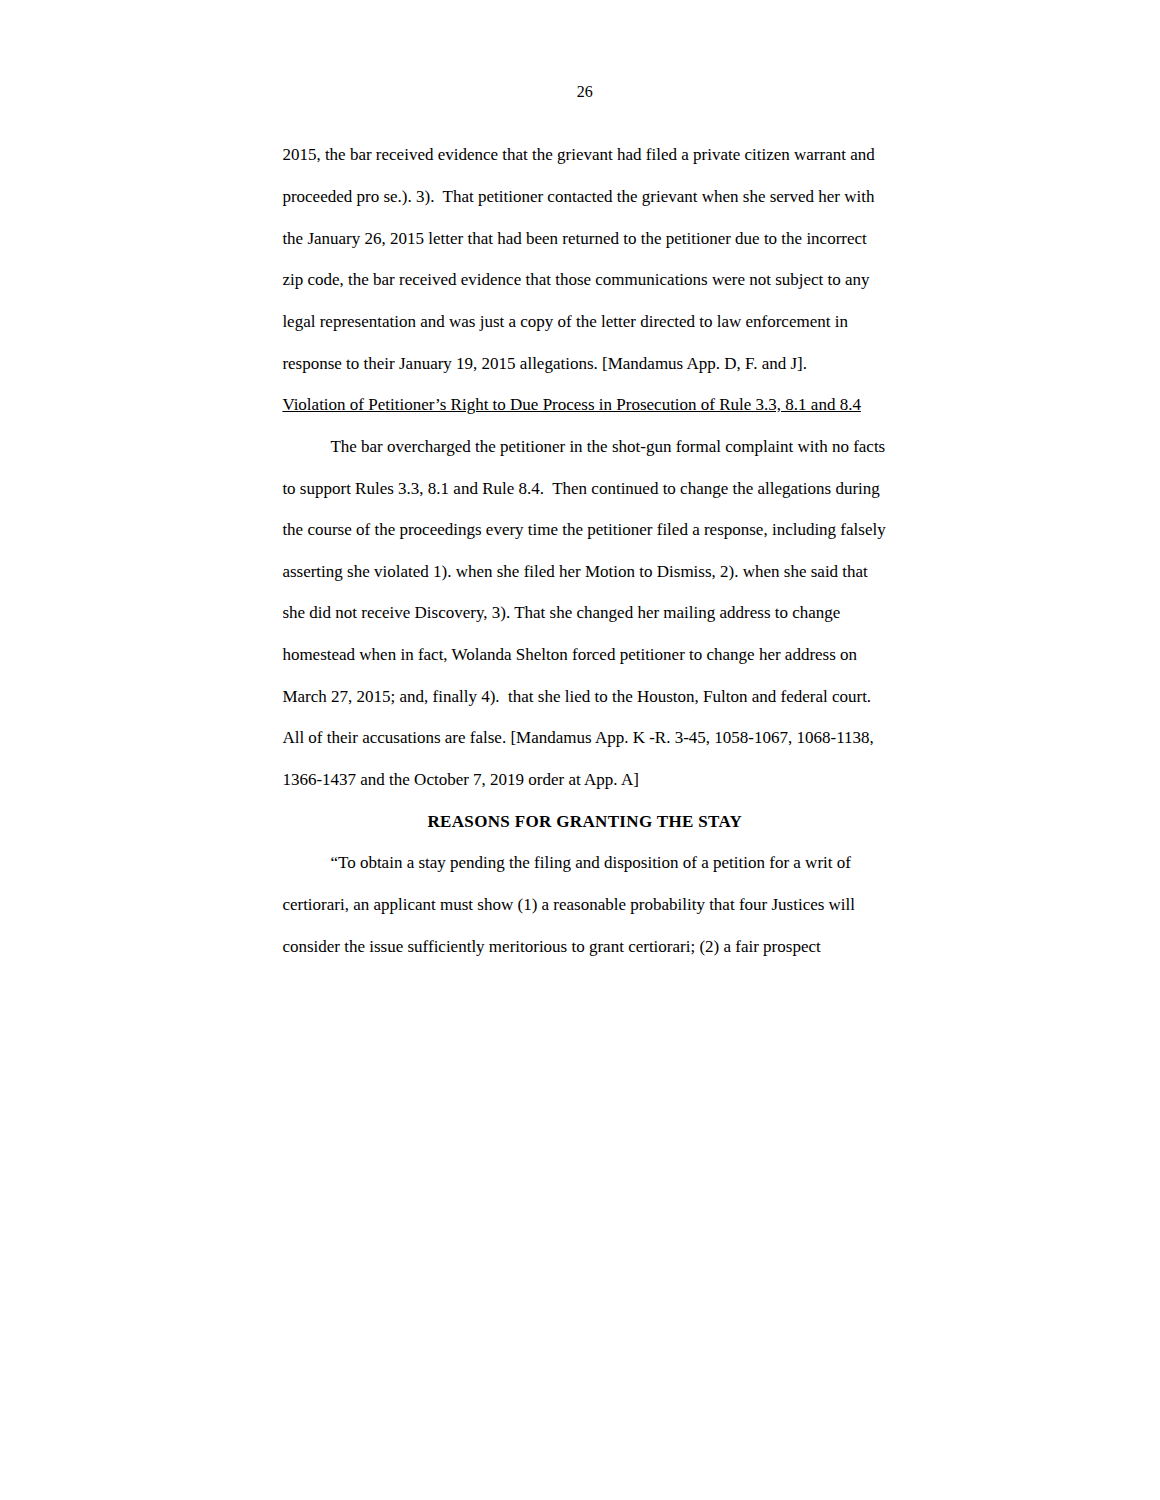26
2015, the bar received evidence that the grievant had filed a private citizen warrant and proceeded pro se.). 3). That petitioner contacted the grievant when she served her with the January 26, 2015 letter that had been returned to the petitioner due to the incorrect zip code, the bar received evidence that those communications were not subject to any legal representation and was just a copy of the letter directed to law enforcement in response to their January 19, 2015 allegations. [Mandamus App. D, F. and J].
Violation of Petitioner’s Right to Due Process in Prosecution of Rule 3.3, 8.1 and 8.4
The bar overcharged the petitioner in the shot-gun formal complaint with no facts to support Rules 3.3, 8.1 and Rule 8.4. Then continued to change the allegations during the course of the proceedings every time the petitioner filed a response, including falsely asserting she violated 1). when she filed her Motion to Dismiss, 2). when she said that she did not receive Discovery, 3). That she changed her mailing address to change homestead when in fact, Wolanda Shelton forced petitioner to change her address on March 27, 2015; and, finally 4). that she lied to the Houston, Fulton and federal court. All of their accusations are false. [Mandamus App. K -R. 3-45, 1058-1067, 1068-1138, 1366-1437 and the October 7, 2019 order at App. A]
REASONS FOR GRANTING THE STAY
“To obtain a stay pending the filing and disposition of a petition for a writ of certiorari, an applicant must show (1) a reasonable probability that four Justices will consider the issue sufficiently meritorious to grant certiorari; (2) a fair prospect